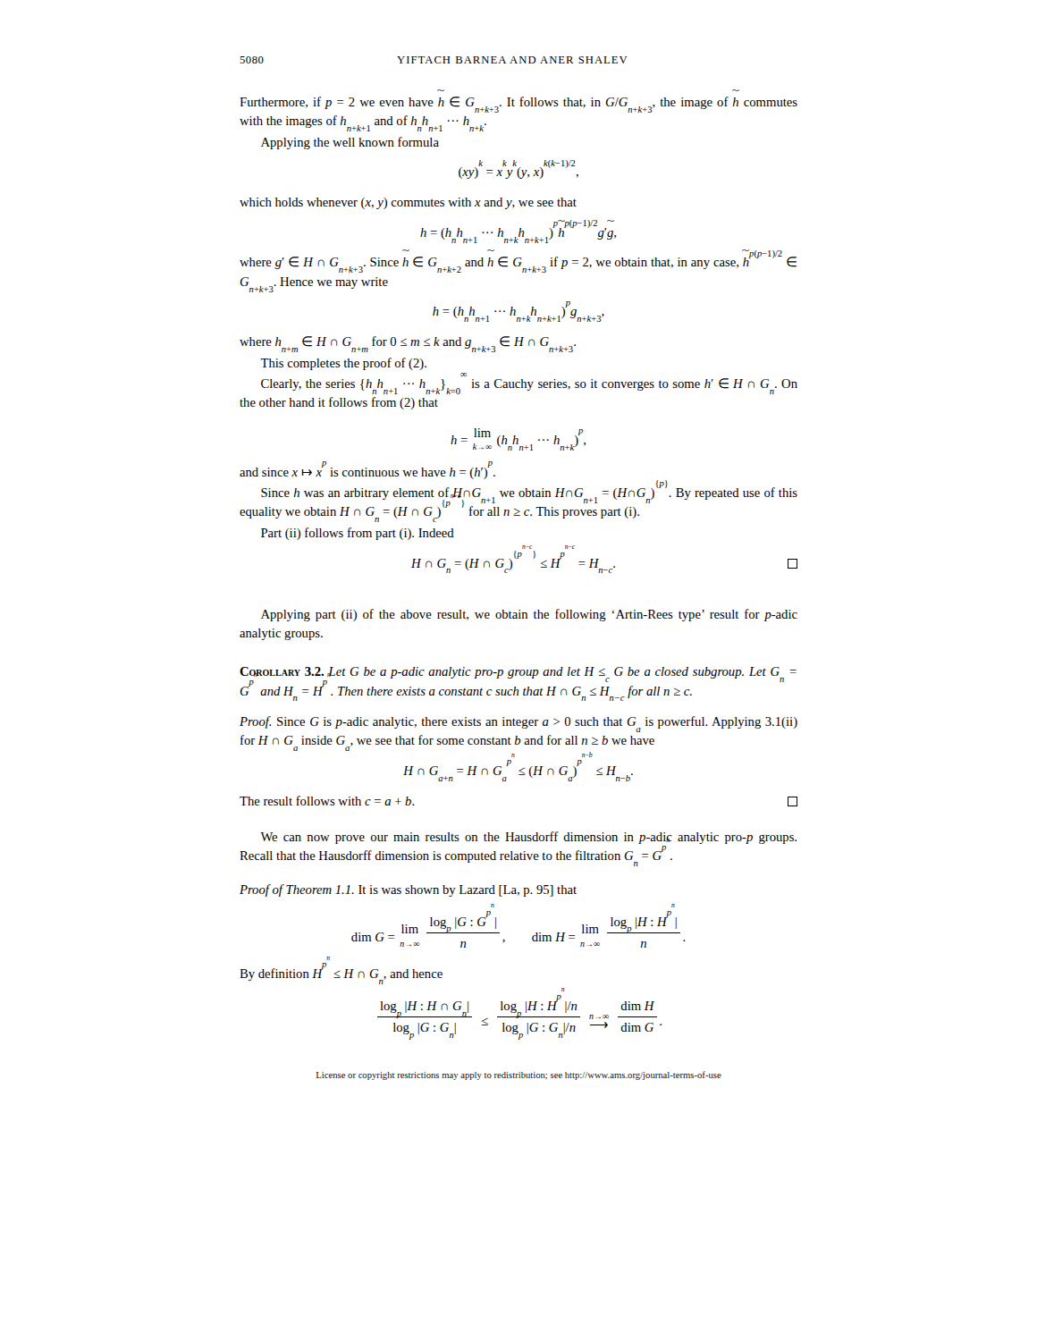5080 Yiftach Barnea and Aner Shalev
Furthermore, if p = 2 we even have h ∈ Gn+k+3. It follows that, in G/Gn+k+3, the image of h commutes with the images of hn+k+1 and of hnhn+1 ··· hn+k.
Applying the well known formula
(xy)k = xkyk(y, x)k(k−1)/2,
which holds whenever (x, y) commutes with x and y, we see that
h = (hnhn+1 ··· hn+khn+k+1)php(p−1)/2g′g,
where g′ ∈ H ∩ Gn+k+3. Since h ∈ Gn+k+2 and h ∈ Gn+k+3 if p = 2, we obtain that, in any case, hp(p−1)/2 ∈ Gn+k+3. Hence we may write
h = (hnhn+1 ··· hn+khn+k+1)pgn+k+3,
where hn+m ∈ H ∩ Gn+m for 0 ≤ m ≤ k and gn+k+3 ∈ H ∩ Gn+k+3.
This completes the proof of (2).
Clearly, the series {hnhn+1 ··· hn+k}k=0∞ is a Cauchy series, so it converges to some h′ ∈ H ∩ Gn. On the other hand it follows from (2) that
h = lim k→∞ (hnhn+1 ··· hn+k)p,
and since x ↦ xp is continuous we have h = (h′)p.
Since h was an arbitrary element of H∩Gn+1 we obtain H∩Gn+1 = (H∩Gn){p}. By repeated use of this equality we obtain H ∩ Gn = (H ∩ Gc){pn−c} for all n ≥ c. This proves part (i).
Part (ii) follows from part (i). Indeed
H ∩ Gn = (H ∩ Gc){pn−c} ≤ Hpn−c = Hn−c.
Applying part (ii) of the above result, we obtain the following ‘Artin-Rees type’ result for p-adic analytic groups.
Corollary 3.2. Let G be a p-adic analytic pro-p group and let H ≤c G be a closed subgroup. Let Gn = Gpn and Hn = Hpn. Then there exists a constant c such that H ∩ Gn ≤ Hn−c for all n ≥ c.
Proof. Since G is p-adic analytic, there exists an integer a > 0 such that Ga is powerful. Applying 3.1(ii) for H ∩ Ga inside Ga, we see that for some constant b and for all n ≥ b we have
H ∩ Ga+n = H ∩ Gapn ≤ (H ∩ Ga)pn−b ≤ Hn−b.
The result follows with c = a + b.
We can now prove our main results on the Hausdorff dimension in p-adic analytic pro-p groups. Recall that the Hausdorff dimension is computed relative to the filtration Gn = Gpn.
Proof of Theorem 1.1. It is was shown by Lazard [La, p. 95] that
dim G = lim n→∞ logp |G : Gpn| n , dim H = lim n→∞ logp |H : Hpn| n .
By definition Hpn ≤ H ∩ Gn, and hence
logp |H : H ∩ Gn| logp |G : Gn| ≤ logp |H : Hpn|/n logp |G : Gn|/n n→∞ ⟶ dim H dim G .
License or copyright restrictions may apply to redistribution; see http://www.ams.org/journal-terms-of-use